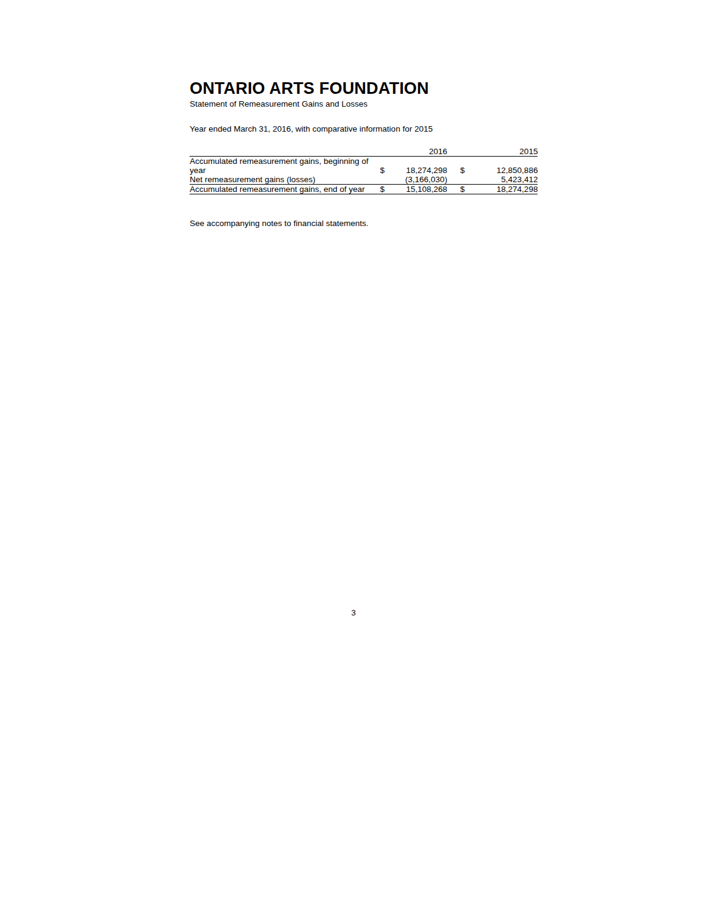ONTARIO ARTS FOUNDATION
Statement of Remeasurement Gains and Losses
Year ended March 31, 2016, with comparative information for 2015
| | 2016 | 2015 |
| --- | --- | --- |
| Accumulated remeasurement gains, beginning of year | $ | 18,274,298 | $ | 12,850,886 |
| Net remeasurement gains (losses) | | (3,166,030) | | 5,423,412 |
| Accumulated remeasurement gains, end of year | $ | 15,108,268 | $ | 18,274,298 |
See accompanying notes to financial statements.
3